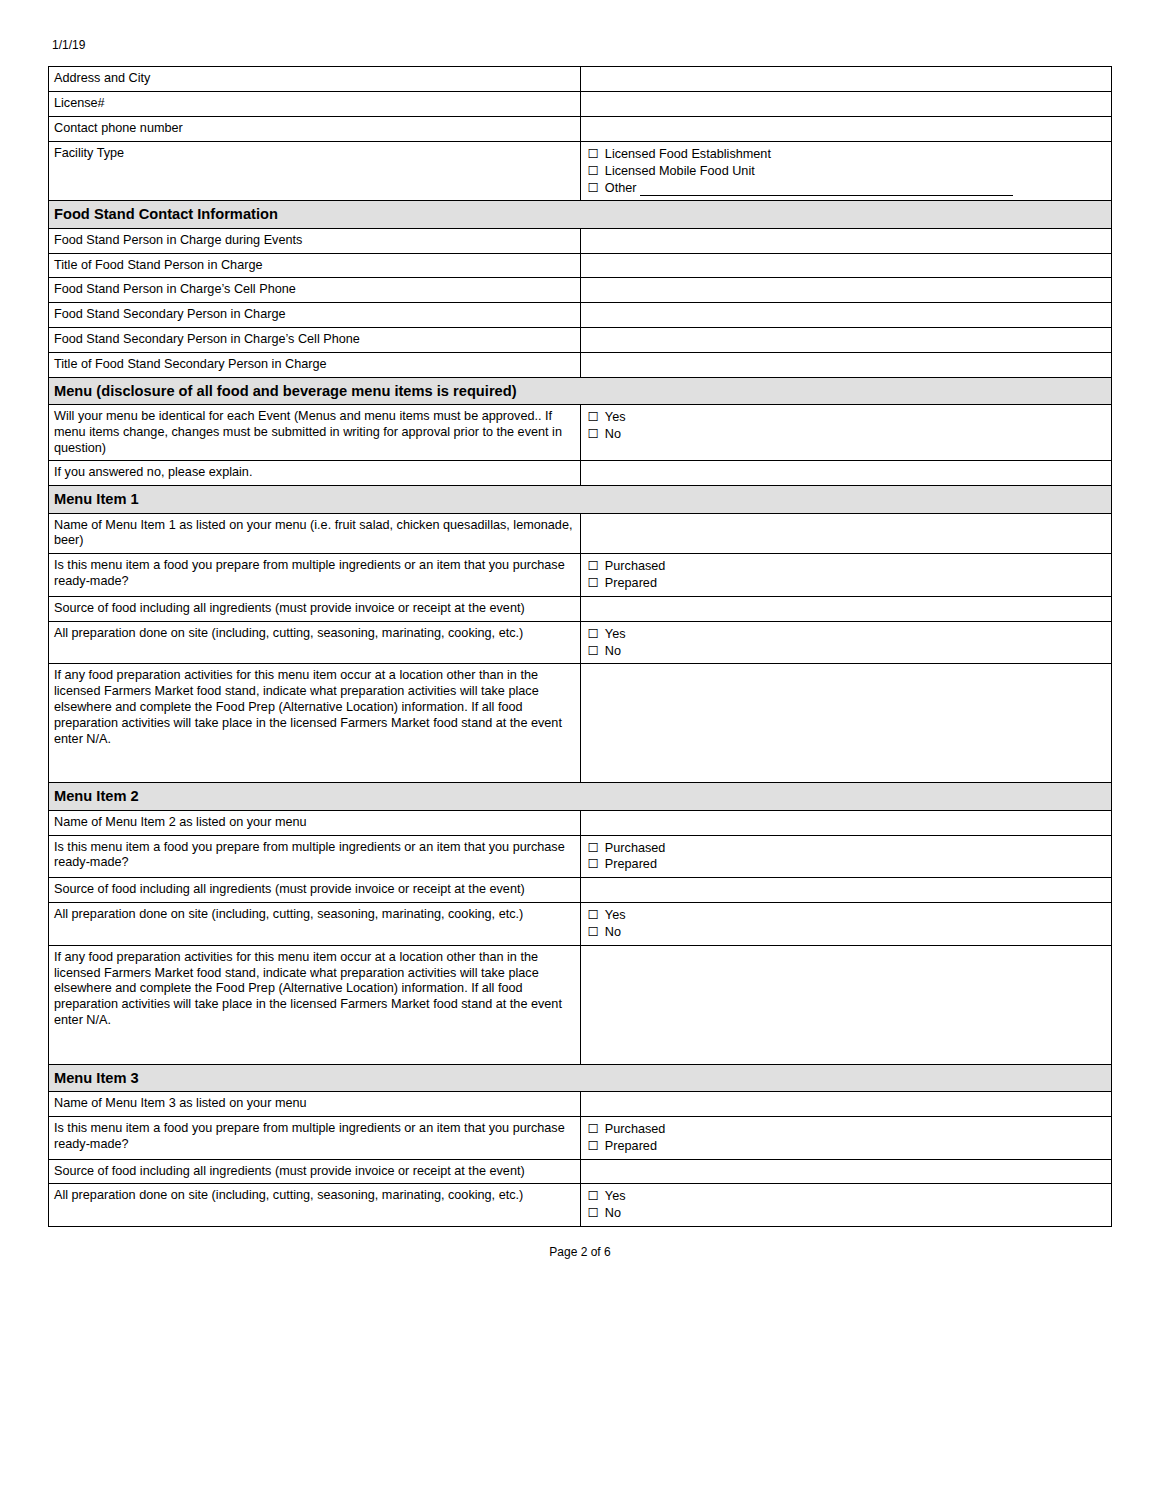1/1/19
| Address and City | |
| License# | |
| Contact phone number | |
| Facility Type | ☐ Licensed Food Establishment ☐ Licensed Mobile Food Unit ☐ Other |
| Food Stand Contact Information |
| Food Stand Person in Charge during Events | |
| Title of Food Stand Person in Charge | |
| Food Stand Person in Charge’s Cell Phone | |
| Food Stand Secondary Person in Charge | |
| Food Stand Secondary Person in Charge’s Cell Phone | |
| Title of Food Stand Secondary Person in Charge | |
| Menu (disclosure of all food and beverage menu items is required) |
| Will your menu be identical for each Event (Menus and menu items must be approved.. If menu items change, changes must be submitted in writing for approval prior to the event in question) | ☐ Yes ☐ No |
| If you answered no, please explain. | |
| Menu Item 1 |
| Name of Menu Item 1 as listed on your menu (i.e. fruit salad, chicken quesadillas, lemonade, beer) | |
| Is this menu item a food you prepare from multiple ingredients or an item that you purchase ready-made? | ☐ Purchased ☐ Prepared |
| Source of food including all ingredients (must provide invoice or receipt at the event) | |
| All preparation done on site (including, cutting, seasoning, marinating, cooking, etc.) | ☐ Yes ☐ No |
| If any food preparation activities for this menu item occur at a location other than in the licensed Farmers Market food stand, indicate what preparation activities will take place elsewhere and complete the Food Prep (Alternative Location) information. If all food preparation activities will take place in the licensed Farmers Market food stand at the event enter N/A. | |
| Menu Item 2 |
| Name of Menu Item 2 as listed on your menu | |
| Is this menu item a food you prepare from multiple ingredients or an item that you purchase ready-made? | ☐ Purchased ☐ Prepared |
| Source of food including all ingredients (must provide invoice or receipt at the event) | |
| All preparation done on site (including, cutting, seasoning, marinating, cooking, etc.) | ☐ Yes ☐ No |
| If any food preparation activities for this menu item occur at a location other than in the licensed Farmers Market food stand, indicate what preparation activities will take place elsewhere and complete the Food Prep (Alternative Location) information. If all food preparation activities will take place in the licensed Farmers Market food stand at the event enter N/A. | |
| Menu Item 3 |
| Name of Menu Item 3 as listed on your menu | |
| Is this menu item a food you prepare from multiple ingredients or an item that you purchase ready-made? | ☐ Purchased ☐ Prepared |
| Source of food including all ingredients (must provide invoice or receipt at the event) | |
| All preparation done on site (including, cutting, seasoning, marinating, cooking, etc.) | ☐ Yes ☐ No |
Page 2 of 6